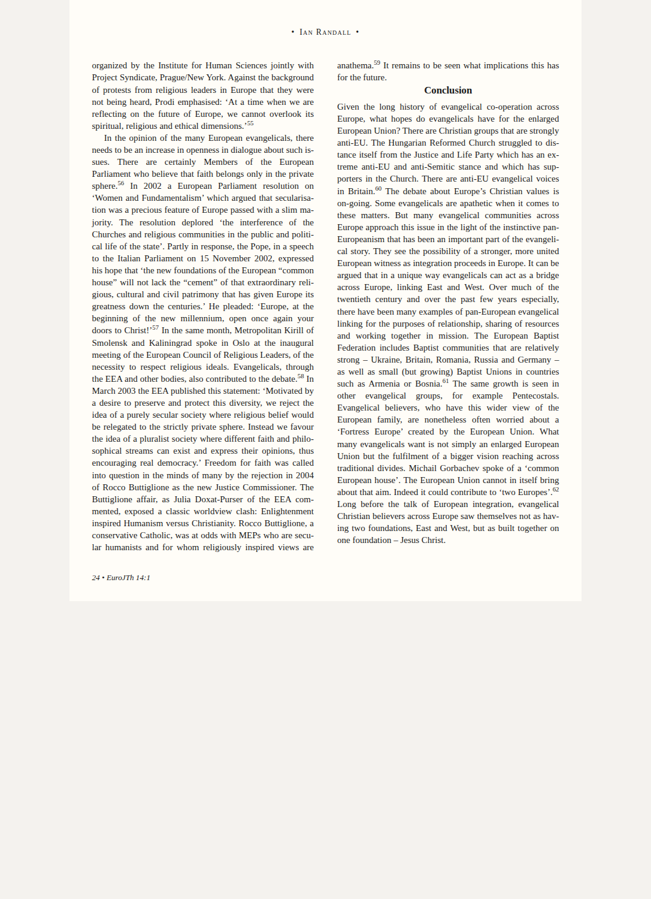•Ian Randall•
organized by the Institute for Human Sciences jointly with Project Syndicate, Prague/New York. Against the background of protests from religious leaders in Europe that they were not being heard, Prodi emphasised: ‘At a time when we are reflecting on the future of Europe, we cannot overlook its spiritual, religious and ethical dimensions.’55
In the opinion of the many European evangelicals, there needs to be an increase in openness in dialogue about such issues. There are certainly Members of the European Parliament who believe that faith belongs only in the private sphere.56 In 2002 a European Parliament resolution on ‘Women and Fundamentalism’ which argued that secularisation was a precious feature of Europe passed with a slim majority. The resolution deplored ‘the interference of the Churches and religious communities in the public and political life of the state’. Partly in response, the Pope, in a speech to the Italian Parliament on 15 November 2002, expressed his hope that ‘the new foundations of the European “common house” will not lack the “cement” of that extraordinary religious, cultural and civil patrimony that has given Europe its greatness down the centuries.’ He pleaded: ‘Europe, at the beginning of the new millennium, open once again your doors to Christ!’57 In the same month, Metropolitan Kirill of Smolensk and Kaliningrad spoke in Oslo at the inaugural meeting of the European Council of Religious Leaders, of the necessity to respect religious ideals. Evangelicals, through the EEA and other bodies, also contributed to the debate.58 In March 2003 the EEA published this statement: ‘Motivated by a desire to preserve and protect this diversity, we reject the idea of a purely secular society where religious belief would be relegated to the strictly private sphere. Instead we favour the idea of a pluralist society where different faith and philosophical streams can exist and express their opinions, thus encouraging real democracy.’ Freedom for faith was called into question in the minds of many by the rejection in 2004 of Rocco Buttiglione as the new Justice Commissioner. The Buttiglione affair, as Julia Doxat-Purser of the EEA commented, exposed a classic worldview clash: Enlightenment inspired Humanism versus Christianity. Rocco Buttiglione, a conservative Catholic, was at odds with MEPs who are secular humanists and for whom religiously inspired views are anathema.59 It remains to be seen what implications this has for the future.
Conclusion
Given the long history of evangelical co-operation across Europe, what hopes do evangelicals have for the enlarged European Union? There are Christian groups that are strongly anti-EU. The Hungarian Reformed Church struggled to distance itself from the Justice and Life Party which has an extreme anti-EU and anti-Semitic stance and which has supporters in the Church. There are anti-EU evangelical voices in Britain.60 The debate about Europe’s Christian values is on-going. Some evangelicals are apathetic when it comes to these matters. But many evangelical communities across Europe approach this issue in the light of the instinctive pan-Europeanism that has been an important part of the evangelical story. They see the possibility of a stronger, more united European witness as integration proceeds in Europe. It can be argued that in a unique way evangelicals can act as a bridge across Europe, linking East and West. Over much of the twentieth century and over the past few years especially, there have been many examples of pan-European evangelical linking for the purposes of relationship, sharing of resources and working together in mission. The European Baptist Federation includes Baptist communities that are relatively strong – Ukraine, Britain, Romania, Russia and Germany – as well as small (but growing) Baptist Unions in countries such as Armenia or Bosnia.61 The same growth is seen in other evangelical groups, for example Pentecostals. Evangelical believers, who have this wider view of the European family, are nonetheless often worried about a ‘Fortress Europe’ created by the European Union. What many evangelicals want is not simply an enlarged European Union but the fulfilment of a bigger vision reaching across traditional divides. Michail Gorbachev spoke of a ‘common European house’. The European Union cannot in itself bring about that aim. Indeed it could contribute to ‘two Europes’.62 Long before the talk of European integration, evangelical Christian believers across Europe saw themselves not as having two foundations, East and West, but as built together on one foundation – Jesus Christ.
24 • EuroJTh 14:1